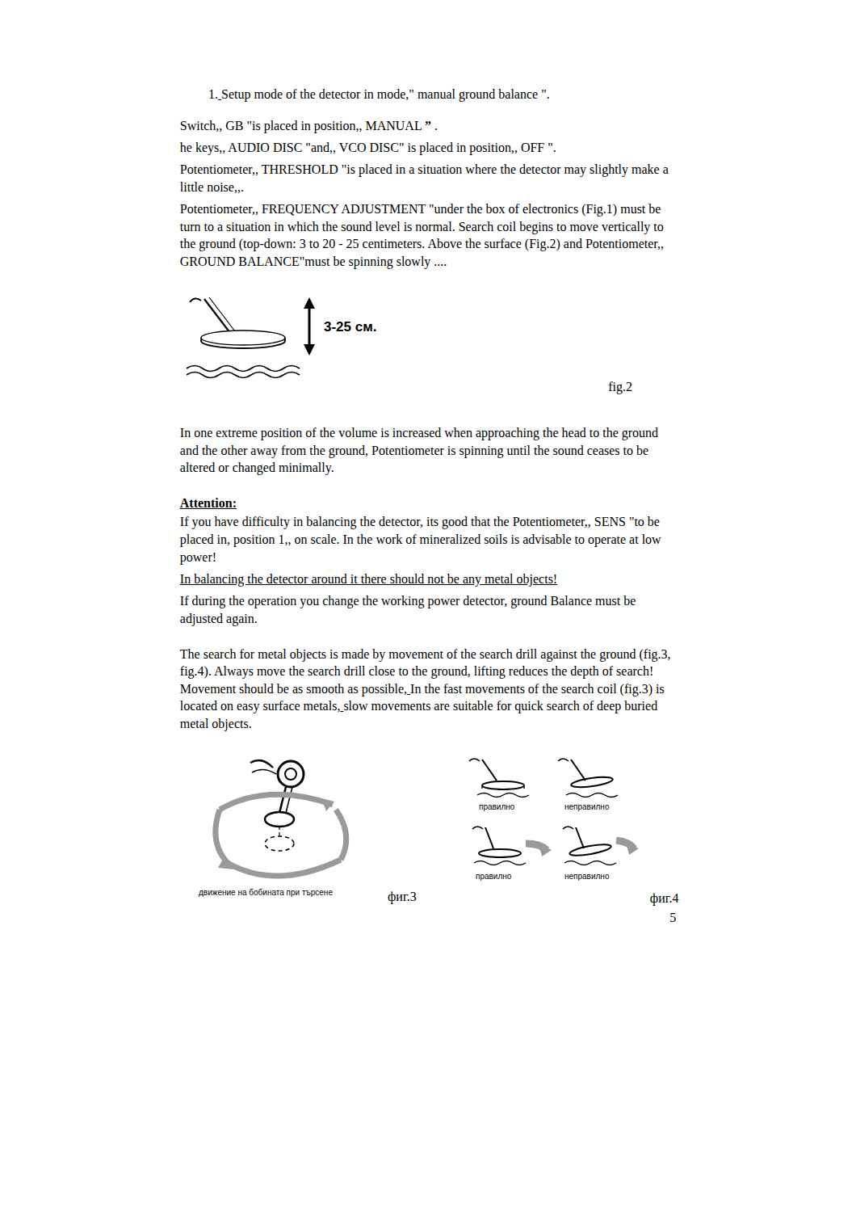1. Setup mode of the detector in mode," manual ground balance ".
Switch,, GB "is placed in position,, MANUAL ” .
he keys,, AUDIO DISC "and,, VCO DISC" is placed in position,, OFF ".
Potentiometer,, THRESHOLD "is placed in a situation where the detector may slightly make a little noise,,.
Potentiometer,, FREQUENCY ADJUSTMENT "under the box of electronics (Fig.1) must be turn to a situation in which the sound level is normal. Search coil begins to move vertically to the ground (top-down: 3 to 20 - 25 centimeters. Above the surface (Fig.2) and Potentiometer,, GROUND BALANCE"must be spinning slowly ....
3-25 см. fig.2
In one extreme position of the volume is increased when approaching the head to the ground and the other away from the ground, Potentiometer is spinning until the sound ceases to be altered or changed minimally.
Attention:
If you have difficulty in balancing the detector, its good that the Potentiometer,, SENS "to be placed in, position 1,, on scale. In the work of mineralized soils is advisable to operate at low power!
In balancing the detector around it there should not be any metal objects!
If during the operation you change the working power detector, ground Balance must be adjusted again.
The search for metal objects is made by movement of the search drill against the ground (fig.3, fig.4). Always move the search drill close to the ground, lifting reduces the depth of search! Movement should be as smooth as possible, In the fast movements of the search coil (fig.3) is located on easy surface metals, slow movements are suitable for quick search of deep buried metal objects.
движение на бобината при търсене фиг.3
правилно неправилно правилно неправилно фиг.4
5